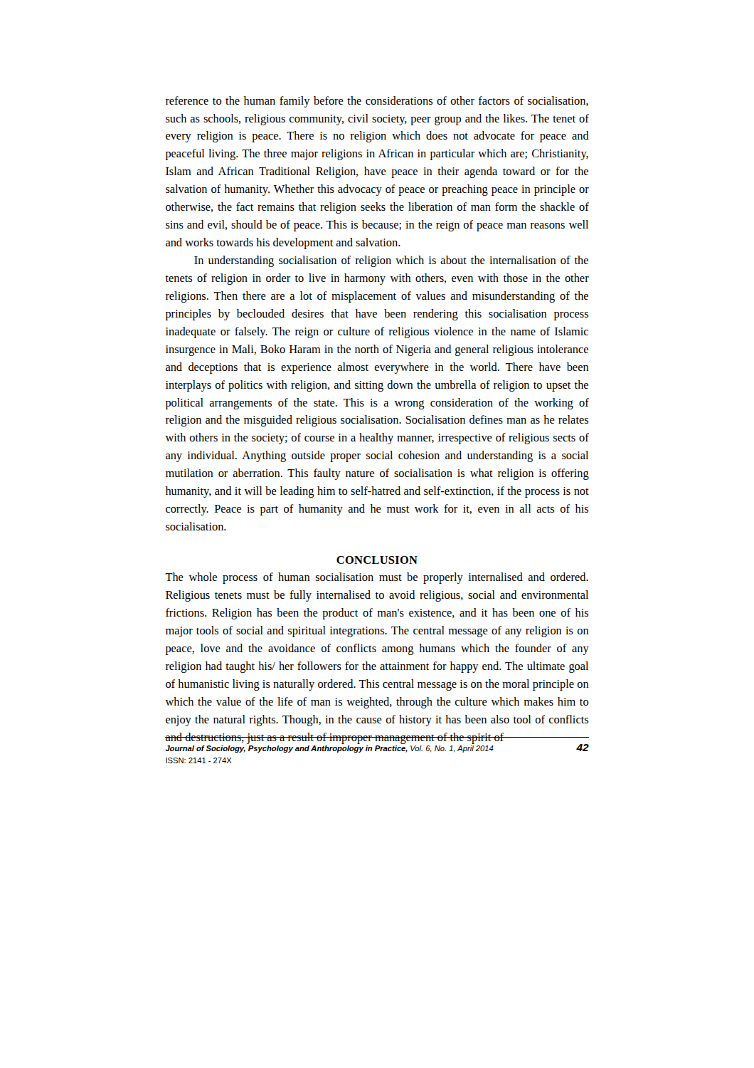reference to the human family before the considerations of other factors of socialisation, such as schools, religious community, civil society, peer group and the likes. The tenet of every religion is peace. There is no religion which does not advocate for peace and peaceful living. The three major religions in African in particular which are; Christianity, Islam and African Traditional Religion, have peace in their agenda toward or for the salvation of humanity. Whether this advocacy of peace or preaching peace in principle or otherwise, the fact remains that religion seeks the liberation of man form the shackle of sins and evil, should be of peace. This is because; in the reign of peace man reasons well and works towards his development and salvation.
In understanding socialisation of religion which is about the internalisation of the tenets of religion in order to live in harmony with others, even with those in the other religions. Then there are a lot of misplacement of values and misunderstanding of the principles by beclouded desires that have been rendering this socialisation process inadequate or falsely. The reign or culture of religious violence in the name of Islamic insurgence in Mali, Boko Haram in the north of Nigeria and general religious intolerance and deceptions that is experience almost everywhere in the world. There have been interplays of politics with religion, and sitting down the umbrella of religion to upset the political arrangements of the state. This is a wrong consideration of the working of religion and the misguided religious socialisation. Socialisation defines man as he relates with others in the society; of course in a healthy manner, irrespective of religious sects of any individual. Anything outside proper social cohesion and understanding is a social mutilation or aberration. This faulty nature of socialisation is what religion is offering humanity, and it will be leading him to self-hatred and self-extinction, if the process is not correctly. Peace is part of humanity and he must work for it, even in all acts of his socialisation.
CONCLUSION
The whole process of human socialisation must be properly internalised and ordered. Religious tenets must be fully internalised to avoid religious, social and environmental frictions. Religion has been the product of man's existence, and it has been one of his major tools of social and spiritual integrations. The central message of any religion is on peace, love and the avoidance of conflicts among humans which the founder of any religion had taught his/ her followers for the attainment for happy end. The ultimate goal of humanistic living is naturally ordered. This central message is on the moral principle on which the value of the life of man is weighted, through the culture which makes him to enjoy the natural rights. Though, in the cause of history it has been also tool of conflicts and destructions, just as a result of improper management of the spirit of
Journal of Sociology, Psychology and Anthropology in Practice, Vol. 6, No. 1, April 2014
42
ISSN: 2141 - 274X